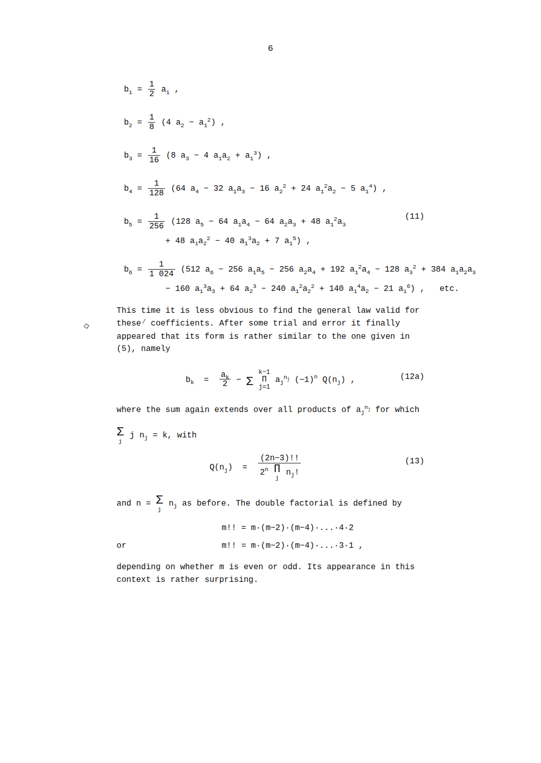◇
6
b1 = 12 a1 ,
b2 = 18 (4 a2 − a12) ,
b3 = 116 (8 a3 − 4 a1a2 + a13) ,
b4 = 1128 (64 a4 − 32 a1a3 − 16 a22 + 24 a12a2 − 5 a14) ,
b5 = 1256 (128 a5 − 64 a1a4 − 64 a2a3 + 48 a12a3 (11)
+ 48 a1a22 − 40 a13a2 + 7 a15) ,
b6 = 11 024 (512 a6 − 256 a1a5 − 256 a2a4 + 192 a12a4 − 128 a32 + 384 a1a2a3
− 160 a13a3 + 64 a23 − 240 a12a22 + 140 a14a2 − 21 a16) , etc.
This time it is less obvious to find the general law valid for these/ coefficients. After some trial and error it finally appeared that its form is rather similar to the one given in (5), namely
(12a) bk = ak 2 − Σ k−1 Πj=1 ajnj (−1)n Q(nj) ,
where the sum again extends over all products of ajnj for which
Σj j nj = k, with
(13) Q(nj) = (2n−3)!! 2n Πj nj!
and n = Σj nj as before. The double factorial is defined by
m!! = m·(m−2)·(m−4)·...·4·2
or m!! = m·(m−2)·(m−4)·...·3·1 ,
depending on whether m is even or odd. Its appearance in this context is rather surprising.